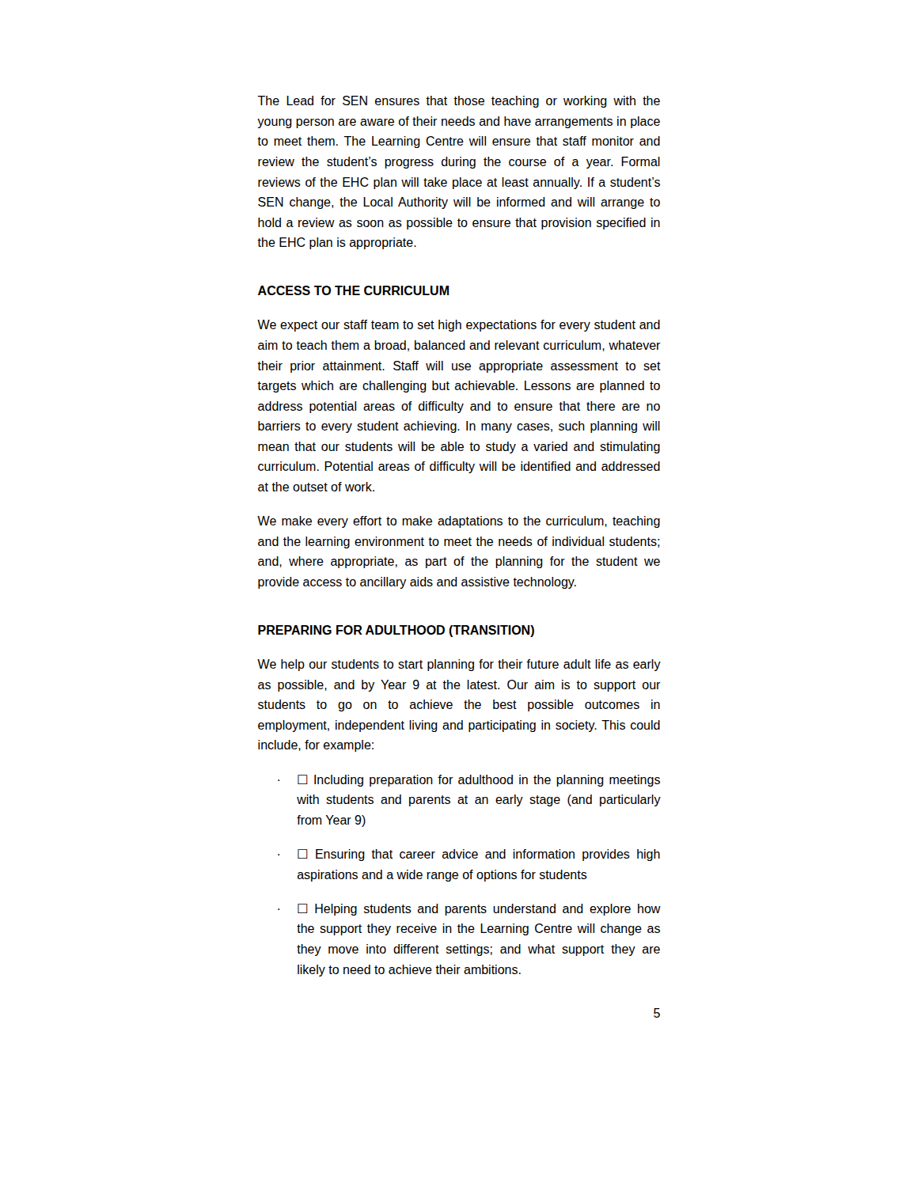The Lead for SEN ensures that those teaching or working with the young person are aware of their needs and have arrangements in place to meet them. The Learning Centre will ensure that staff monitor and review the student’s progress during the course of a year. Formal reviews of the EHC plan will take place at least annually. If a student’s SEN change, the Local Authority will be informed and will arrange to hold a review as soon as possible to ensure that provision specified in the EHC plan is appropriate.
ACCESS TO THE CURRICULUM
We expect our staff team to set high expectations for every student and aim to teach them a broad, balanced and relevant curriculum, whatever their prior attainment. Staff will use appropriate assessment to set targets which are challenging but achievable. Lessons are planned to address potential areas of difficulty and to ensure that there are no barriers to every student achieving. In many cases, such planning will mean that our students will be able to study a varied and stimulating curriculum. Potential areas of difficulty will be identified and addressed at the outset of work.
We make every effort to make adaptations to the curriculum, teaching and the learning environment to meet the needs of individual students; and, where appropriate, as part of the planning for the student we provide access to ancillary aids and assistive technology.
PREPARING FOR ADULTHOOD (TRANSITION)
We help our students to start planning for their future adult life as early as possible, and by Year 9 at the latest. Our aim is to support our students to go on to achieve the best possible outcomes in employment, independent living and participating in society. This could include, for example:
·☐ Including preparation for adulthood in the planning meetings with students and parents at an early stage (and particularly from Year 9)
·☐ Ensuring that career advice and information provides high aspirations and a wide range of options for students
·☐ Helping students and parents understand and explore how the support they receive in the Learning Centre will change as they move into different settings; and what support they are likely to need to achieve their ambitions.
5